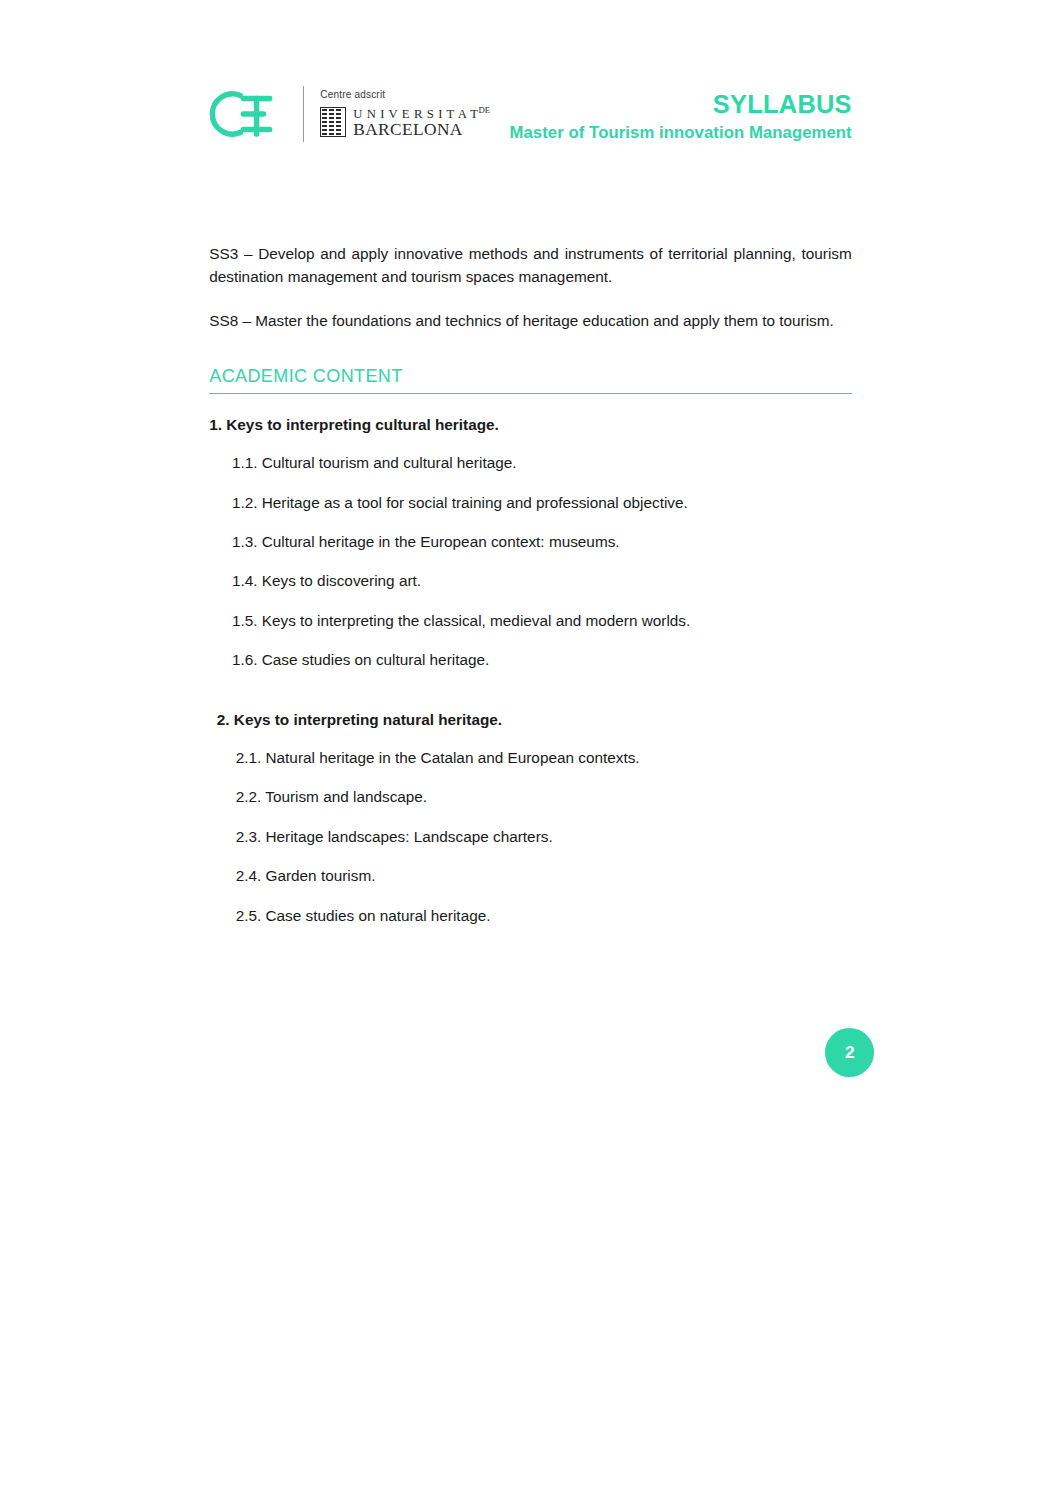Centre adscrit
U N I V E R S I T A TDE
BARCELONA
SYLLABUS
Master of Tourism innovation Management
SS3 – Develop and apply innovative methods and instruments of territorial planning, tourism destination management and tourism spaces management.
SS8 – Master the foundations and technics of heritage education and apply them to tourism.
ACADEMIC CONTENT
1. Keys to interpreting cultural heritage.
1.1. Cultural tourism and cultural heritage.
1.2. Heritage as a tool for social training and professional objective.
1.3. Cultural heritage in the European context: museums.
1.4. Keys to discovering art.
1.5. Keys to interpreting the classical, medieval and modern worlds.
1.6. Case studies on cultural heritage.
2. Keys to interpreting natural heritage.
2.1. Natural heritage in the Catalan and European contexts.
2.2. Tourism and landscape.
2.3. Heritage landscapes: Landscape charters.
2.4. Garden tourism.
2.5. Case studies on natural heritage.
2